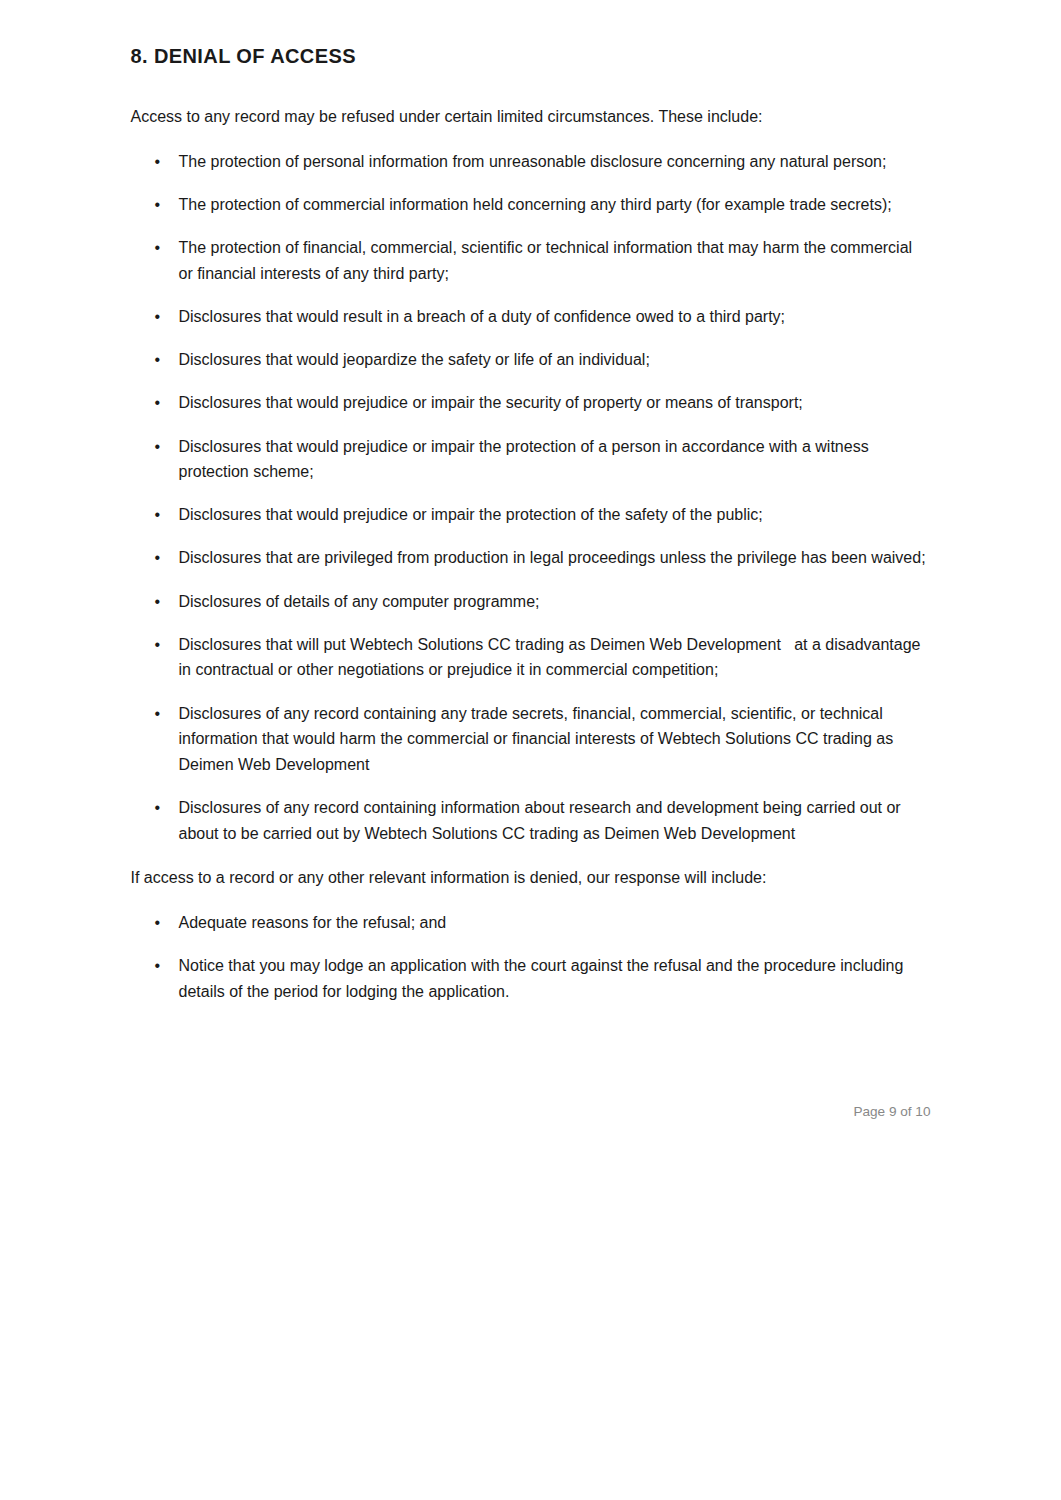8. DENIAL OF ACCESS
Access to any record may be refused under certain limited circumstances. These include:
The protection of personal information from unreasonable disclosure concerning any natural person;
The protection of commercial information held concerning any third party (for example trade secrets);
The protection of financial, commercial, scientific or technical information that may harm the commercial or financial interests of any third party;
Disclosures that would result in a breach of a duty of confidence owed to a third party;
Disclosures that would jeopardize the safety or life of an individual;
Disclosures that would prejudice or impair the security of property or means of transport;
Disclosures that would prejudice or impair the protection of a person in accordance with a witness protection scheme;
Disclosures that would prejudice or impair the protection of the safety of the public;
Disclosures that are privileged from production in legal proceedings unless the privilege has been waived;
Disclosures of details of any computer programme;
Disclosures that will put Webtech Solutions CC trading as Deimen Web Development at a disadvantage in contractual or other negotiations or prejudice it in commercial competition;
Disclosures of any record containing any trade secrets, financial, commercial, scientific, or technical information that would harm the commercial or financial interests of Webtech Solutions CC trading as Deimen Web Development
Disclosures of any record containing information about research and development being carried out or about to be carried out by Webtech Solutions CC trading as Deimen Web Development
If access to a record or any other relevant information is denied, our response will include:
Adequate reasons for the refusal; and
Notice that you may lodge an application with the court against the refusal and the procedure including details of the period for lodging the application.
Page 9 of 10